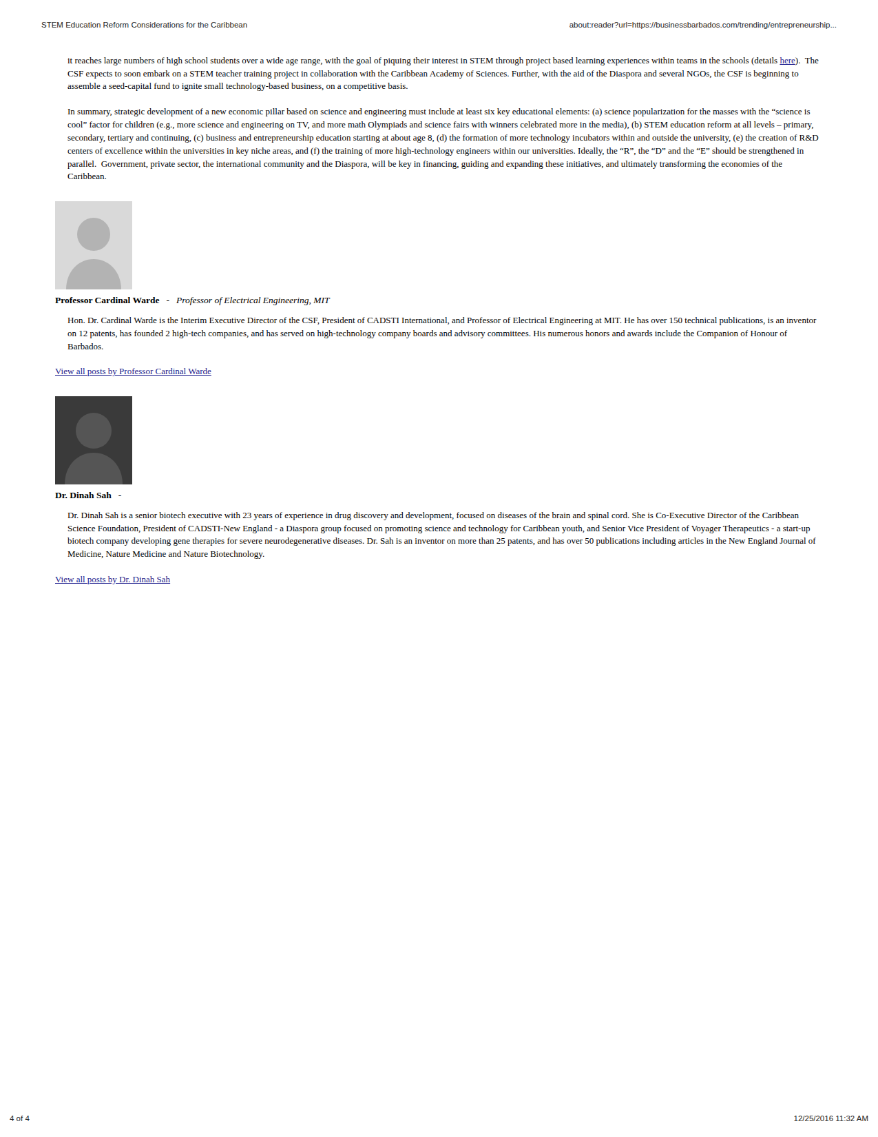STEM Education Reform Considerations for the Caribbean
about:reader?url=https://businessbarbados.com/trending/entrepreneurship...
it reaches large numbers of high school students over a wide age range, with the goal of piquing their interest in STEM through project based learning experiences within teams in the schools (details here). The CSF expects to soon embark on a STEM teacher training project in collaboration with the Caribbean Academy of Sciences. Further, with the aid of the Diaspora and several NGOs, the CSF is beginning to assemble a seed-capital fund to ignite small technology-based business, on a competitive basis.
In summary, strategic development of a new economic pillar based on science and engineering must include at least six key educational elements: (a) science popularization for the masses with the “science is cool” factor for children (e.g., more science and engineering on TV, and more math Olympiads and science fairs with winners celebrated more in the media), (b) STEM education reform at all levels – primary, secondary, tertiary and continuing, (c) business and entrepreneurship education starting at about age 8, (d) the formation of more technology incubators within and outside the university, (e) the creation of R&D centers of excellence within the universities in key niche areas, and (f) the training of more high-technology engineers within our universities. Ideally, the “R”, the “D” and the “E” should be strengthened in parallel. Government, private sector, the international community and the Diaspora, will be key in financing, guiding and expanding these initiatives, and ultimately transforming the economies of the Caribbean.
Professor Cardinal Warde-Professor of Electrical Engineering, MIT
Hon. Dr. Cardinal Warde is the Interim Executive Director of the CSF, President of CADSTI International, and Professor of Electrical Engineering at MIT. He has over 150 technical publications, is an inventor on 12 patents, has founded 2 high-tech companies, and has served on high-technology company boards and advisory committees. His numerous honors and awards include the Companion of Honour of Barbados.
View all posts by Professor Cardinal Warde
Dr. Dinah Sah-
Dr. Dinah Sah is a senior biotech executive with 23 years of experience in drug discovery and development, focused on diseases of the brain and spinal cord. She is Co-Executive Director of the Caribbean Science Foundation, President of CADSTI-New England - a Diaspora group focused on promoting science and technology for Caribbean youth, and Senior Vice President of Voyager Therapeutics - a start-up biotech company developing gene therapies for severe neurodegenerative diseases. Dr. Sah is an inventor on more than 25 patents, and has over 50 publications including articles in the New England Journal of Medicine, Nature Medicine and Nature Biotechnology.
View all posts by Dr. Dinah Sah
4 of 4
12/25/2016 11:32 AM